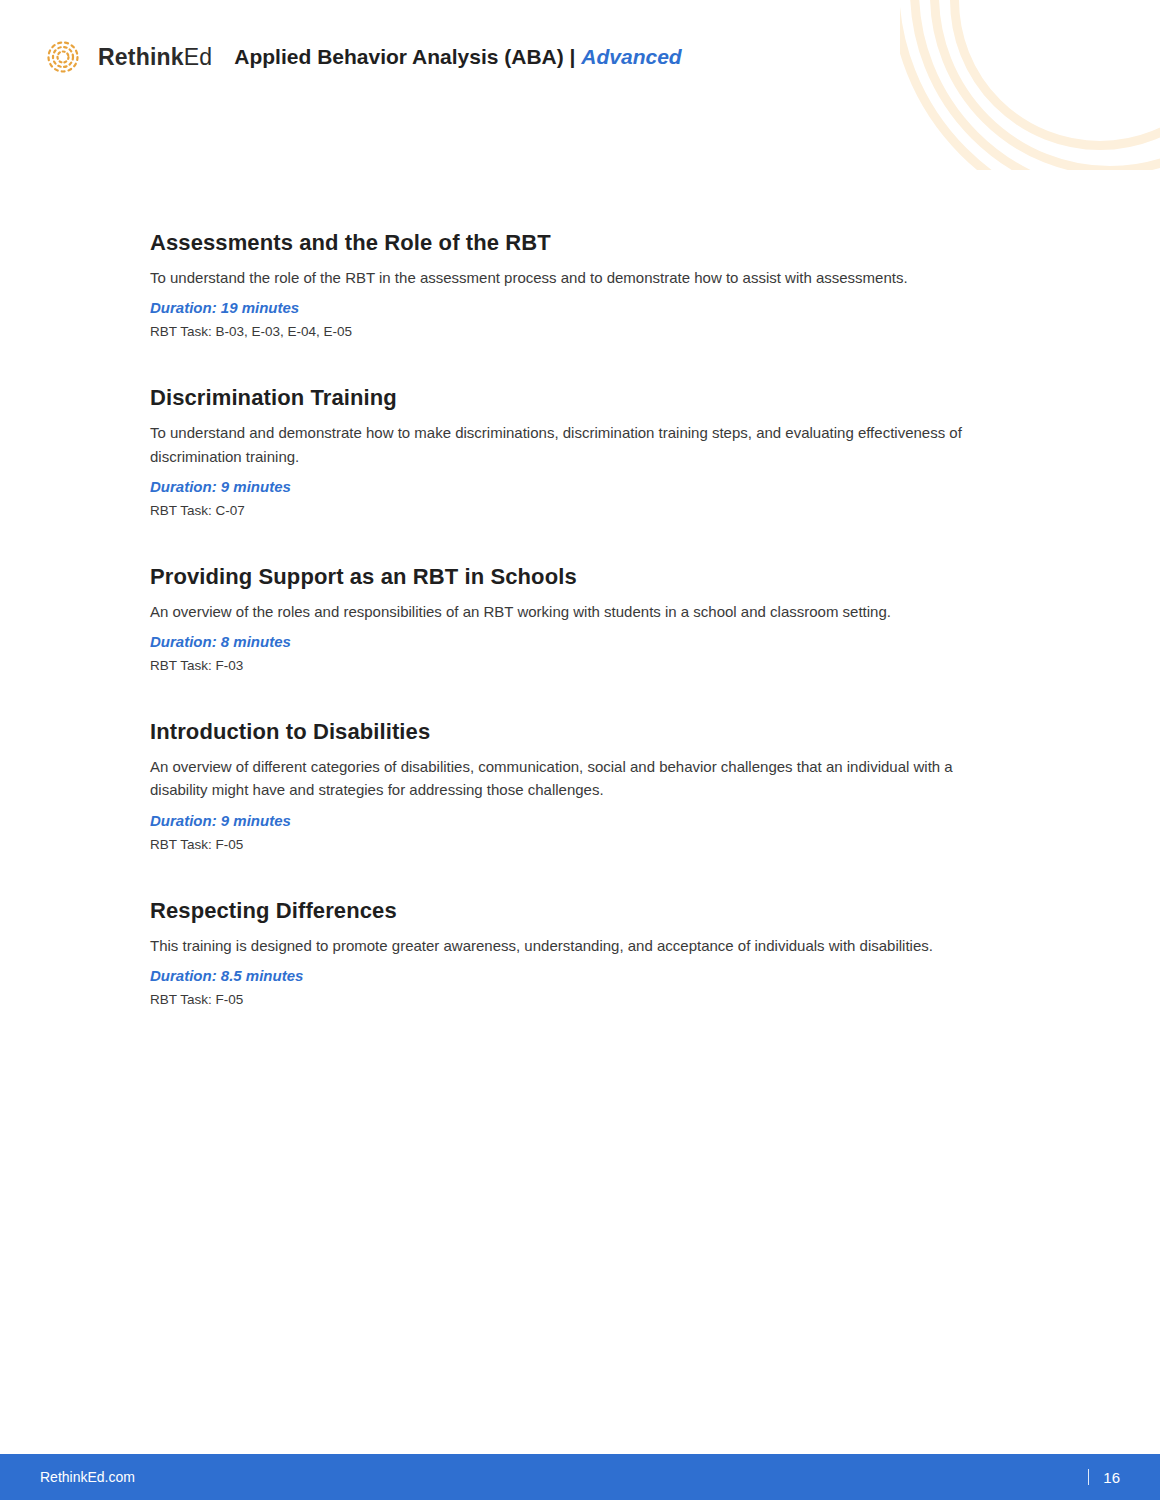Rethink Ed
Applied Behavior Analysis (ABA) | Advanced
Assessments and the Role of the RBT
To understand the role of the RBT in the assessment process and to demonstrate how to assist with assessments.
Duration: 19 minutes
RBT Task: B-03, E-03, E-04, E-05
Discrimination Training
To understand and demonstrate how to make discriminations, discrimination training steps, and evaluating effectiveness of discrimination training.
Duration: 9 minutes
RBT Task: C-07
Providing Support as an RBT in Schools
An overview of the roles and responsibilities of an RBT working with students in a school and classroom setting.
Duration: 8 minutes
RBT Task: F-03
Introduction to Disabilities
An overview of different categories of disabilities, communication, social and behavior challenges that an individual with a disability might have and strategies for addressing those challenges.
Duration: 9 minutes
RBT Task: F-05
Respecting Differences
This training is designed to promote greater awareness, understanding, and acceptance of individuals with disabilities.
Duration: 8.5 minutes
RBT Task: F-05
RethinkEd.com
16